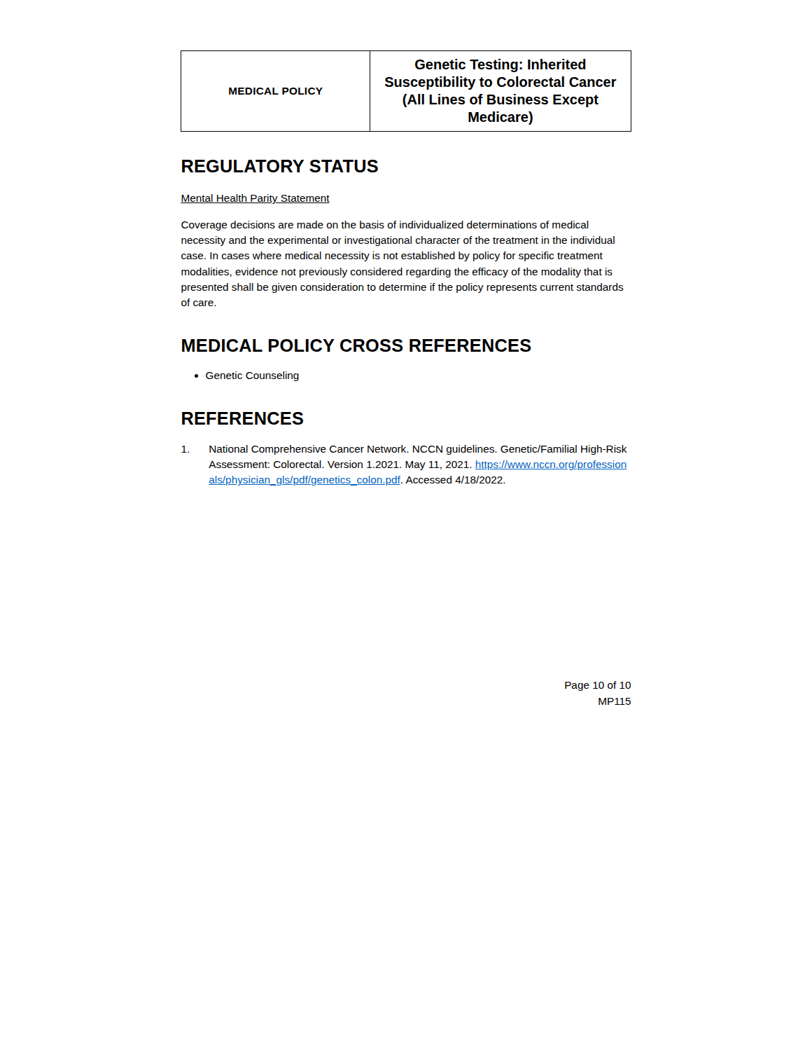| MEDICAL POLICY | Genetic Testing: Inherited Susceptibility to Colorectal Cancer (All Lines of Business Except Medicare) |
REGULATORY STATUS
Mental Health Parity Statement
Coverage decisions are made on the basis of individualized determinations of medical necessity and the experimental or investigational character of the treatment in the individual case. In cases where medical necessity is not established by policy for specific treatment modalities, evidence not previously considered regarding the efficacy of the modality that is presented shall be given consideration to determine if the policy represents current standards of care.
MEDICAL POLICY CROSS REFERENCES
Genetic Counseling
REFERENCES
1.
National Comprehensive Cancer Network. NCCN guidelines. Genetic/Familial High-Risk Assessment: Colorectal. Version 1.2021. May 11, 2021. https://www.nccn.org/professionals/physician_gls/pdf/genetics_colon.pdf. Accessed 4/18/2022.
Page 10 of 10
MP115